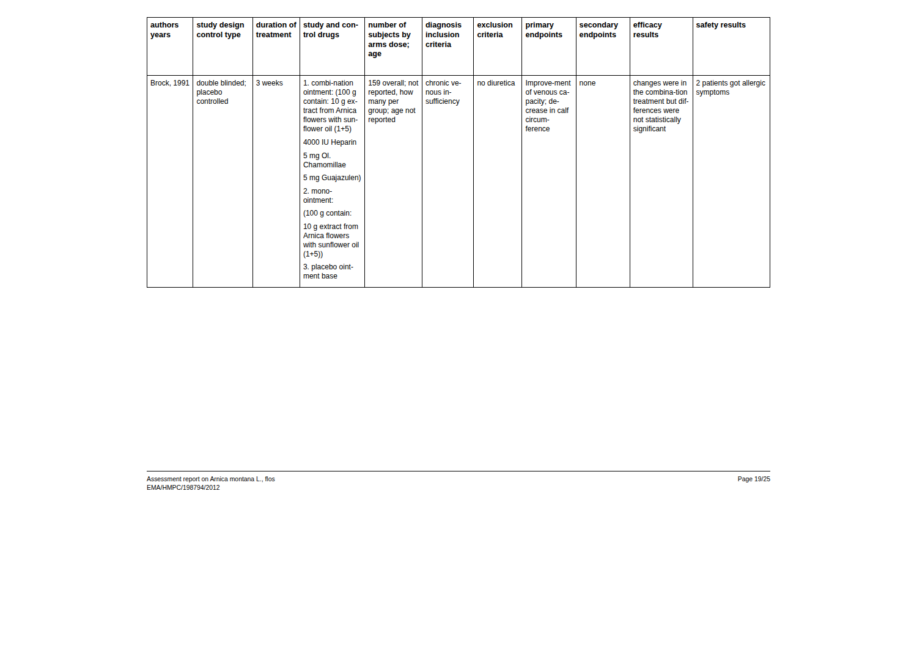| authors years | study design control type | duration of treatment | study and control drugs | number of subjects by arms dose; age | diagnosis inclusion criteria | exclusion criteria | primary endpoints | secondary endpoints | efficacy results | safety results |
| --- | --- | --- | --- | --- | --- | --- | --- | --- | --- | --- |
| Brock, 1991 | double blinded; placebo controlled | 3 weeks | 1. combi-nation ointment: (100 g contain: 10 g extract from Arnica flowers with sunflower oil (1+5) 4000 IU Heparin 5 mg Ol. Chamomillae 5 mg Guajazulen) 2. mono-ointment: (100 g contain: 10 g extract from Arnica flowers with sunflower oil (1+5)) 3. placebo ointment base | 159 overall; not reported, how many per group; age not reported | chronic venous in-sufficiency | no diuretica | Improve-ment of venous capacity; decrease in calf circum-ference | none | changes were in the combina-tion treatment but differences were not statistically significant | 2 patients got allergic symptoms |
Assessment report on Arnica montana L., flos
EMA/HMPC/198794/2012
Page 19/25